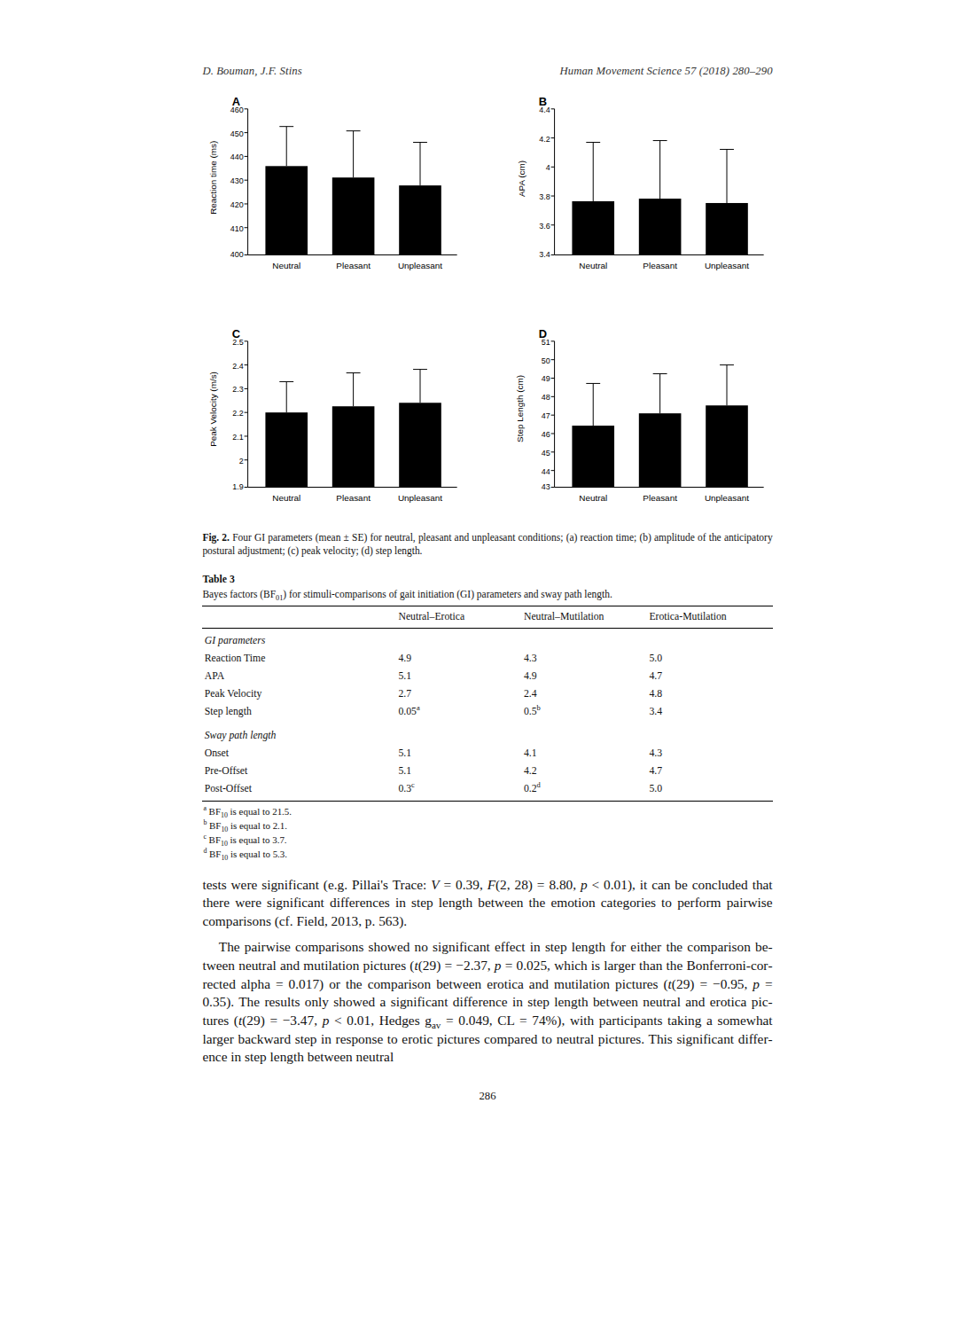D. Bouman, J.F. Stins
Human Movement Science 57 (2018) 280–290
A 460 450 440 430 420 410 400 Neutral Pleasant Unpleasant Reaction time (ms)
B 4.4 4.2 4 3.8 3.6 3.4 Neutral Pleasant Unpleasant APA (cm)
C 2.5 2.4 2.3 2.2 2.1 2 1.9 Neutral Pleasant Unpleasant Peak Velocity (m/s)
D 51 50 49 48 47 46 45 44 43 Neutral Pleasant Unpleasant Step Length (cm)
Fig. 2. Four GI parameters (mean ± SE) for neutral, pleasant and unpleasant conditions; (a) reaction time; (b) amplitude of the anticipatory postural adjustment; (c) peak velocity; (d) step length.
Table 3
Bayes factors (BF01) for stimuli-comparisons of gait initiation (GI) parameters and sway path length.
| | Neutral–Erotica | Neutral–Mutilation | Erotica-Mutilation |
| --- | --- | --- | --- |
| GI parameters |
| Reaction Time | 4.9 | 4.3 | 5.0 |
| APA | 5.1 | 4.9 | 4.7 |
| Peak Velocity | 2.7 | 2.4 | 4.8 |
| Step length | 0.05 a | 0.5 b | 3.4 |
| Sway path length |
| Onset | 5.1 | 4.1 | 4.3 |
| Pre-Offset | 5.1 | 4.2 | 4.7 |
| Post-Offset | 0.3 c | 0.2 d | 5.0 |
| a BF 10 is equal to 21.5. b BF 10 is equal to 2.1. c BF 10 is equal to 3.7. d BF 10 is equal to 5.3. |
tests were significant (e.g. Pillai's Trace: V = 0.39, F(2, 28) = 8.80, p < 0.01), it can be concluded that there were significant differences in step length between the emotion categories to perform pairwise comparisons (cf. Field, 2013, p. 563).
The pairwise comparisons showed no significant effect in step length for either the comparison between neutral and mutilation pictures (t(29) = −2.37, p = 0.025, which is larger than the Bonferroni-corrected alpha = 0.017) or the comparison between erotica and mutilation pictures (t(29) = −0.95, p = 0.35). The results only showed a significant difference in step length between neutral and erotica pictures (t(29) = −3.47, p < 0.01, Hedges gav = 0.049, CL = 74%), with participants taking a somewhat larger backward step in response to erotic pictures compared to neutral pictures. This significant difference in step length between neutral
286